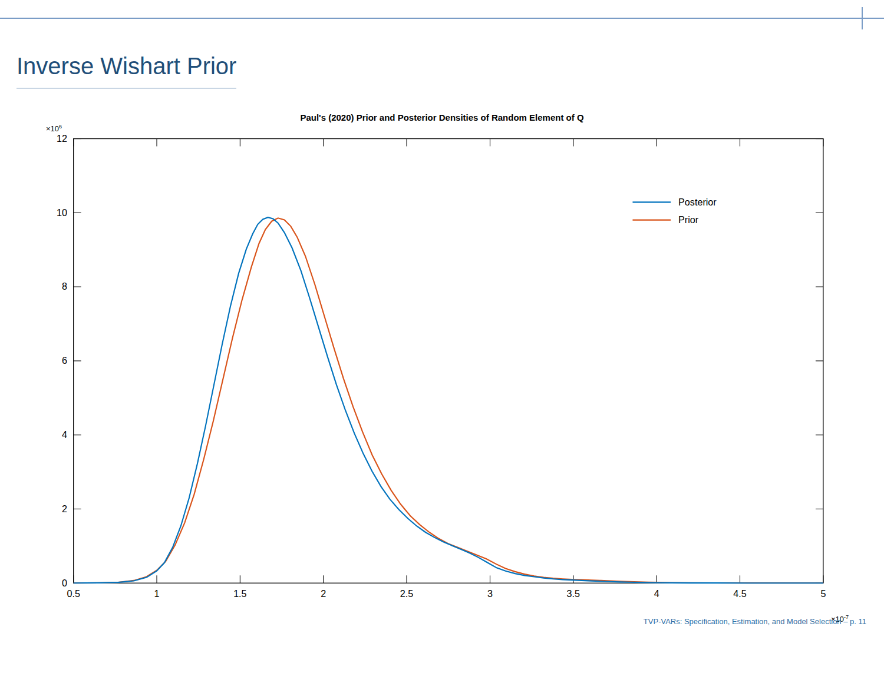Inverse Wishart Prior
Paul's (2020) Prior and Posterior Densities of Random Element of Q
×106
×10-7
0 2 4 6 8 10 12 0.5 1 1.5 2 2.5 3 3.5 4 4.5 5 Posterior Prior
TVP-VARs: Specification, Estimation, and Model Selection – p. 11